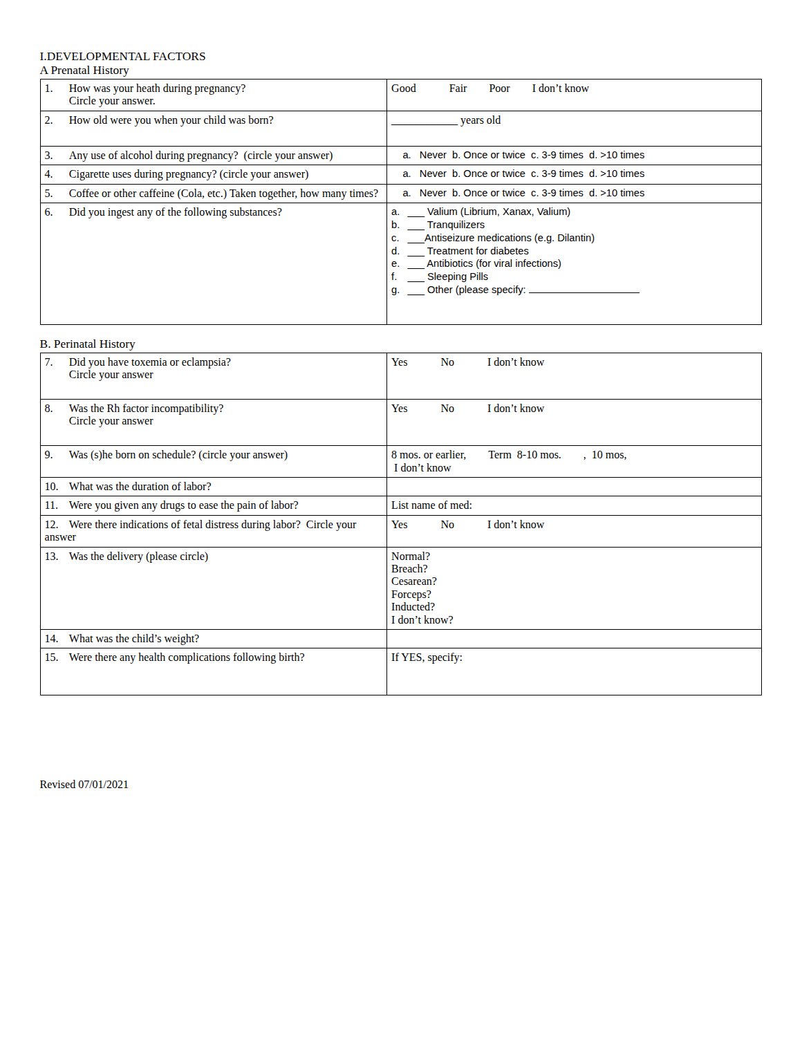I.DEVELOPMENTAL FACTORS
A Prenatal History
| 1. How was your heath during pregnancy? Circle your answer. | Good Fair Poor I don’t know |
| 2. How old were you when your child was born? | ____________ years old |
| 3. Any use of alcohol during pregnancy? (circle your answer) | a. Never b. Once or twice c. 3-9 times d. >10 times |
| 4. Cigarette uses during pregnancy? (circle your answer) | a. Never b. Once or twice c. 3-9 times d. >10 times |
| 5. Coffee or other caffeine (Cola, etc.) Taken together, how many times? | a. Never b. Once or twice c. 3-9 times d. >10 times |
| 6. Did you ingest any of the following substances? | a. ___ Valium (Librium, Xanax, Valium) b. ___ Tranquilizers c. ___Antiseizure medications (e.g. Dilantin) d. ___ Treatment for diabetes e. ___ Antibiotics (for viral infections) f. ___ Sleeping Pills g. ___ Other (please specify: |
B. Perinatal History
| 7. Did you have toxemia or eclampsia? Circle your answer | Yes No I don’t know |
| 8. Was the Rh factor incompatibility? Circle your answer | Yes No I don’t know |
| 9. Was (s)he born on schedule? (circle your answer) | 8 mos. or earlier, Term 8-10 mos. , 10 mos, I don’t know |
| 10. What was the duration of labor? | |
| 11. Were you given any drugs to ease the pain of labor? | List name of med: |
| 12. Were there indications of fetal distress during labor? Circle your answer | Yes No I don’t know |
| 13. Was the delivery (please circle) | Normal? Breach? Cesarean? Forceps? Inducted? I don’t know? |
| 14. What was the child’s weight? | |
| 15. Were there any health complications following birth? | If YES, specify: |
Revised 07/01/2021